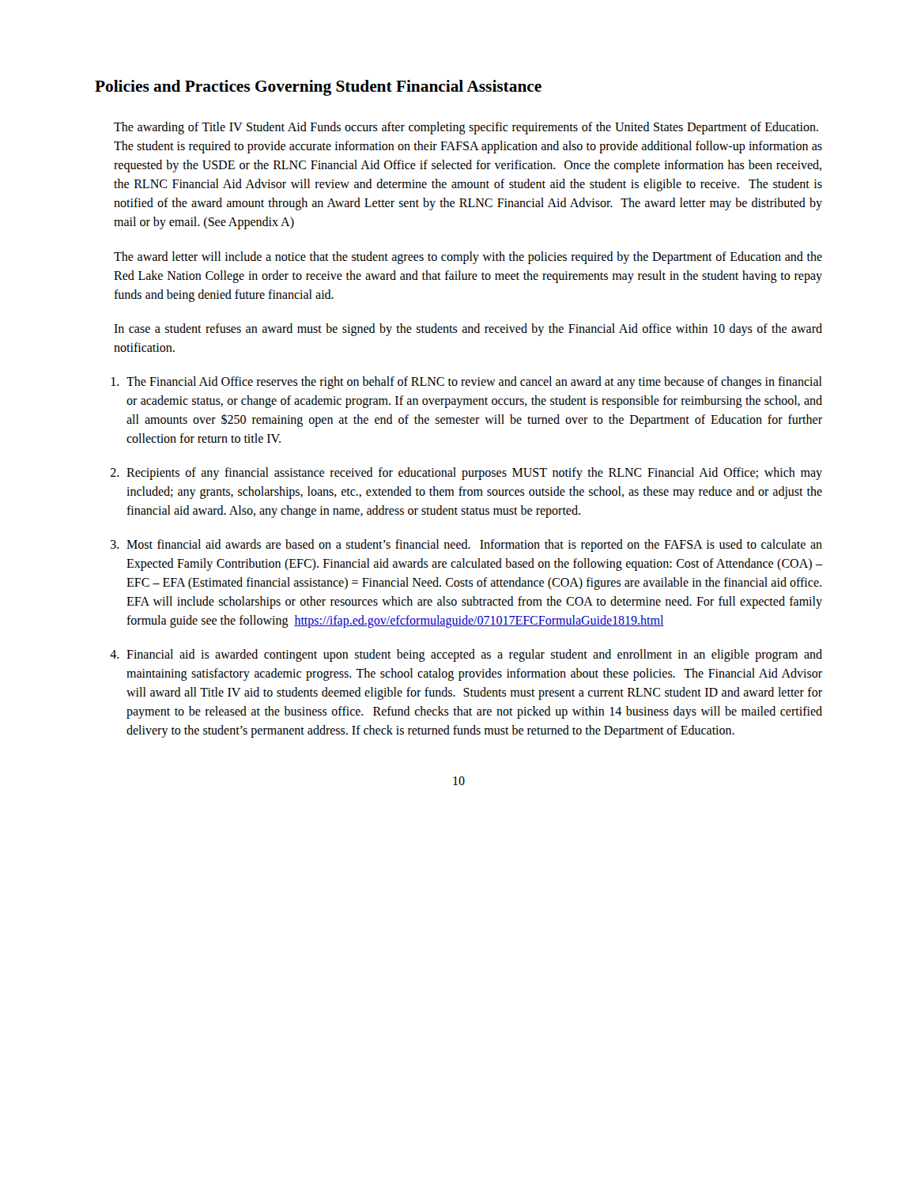Policies and Practices Governing Student Financial Assistance
The awarding of Title IV Student Aid Funds occurs after completing specific requirements of the United States Department of Education. The student is required to provide accurate information on their FAFSA application and also to provide additional follow-up information as requested by the USDE or the RLNC Financial Aid Office if selected for verification. Once the complete information has been received, the RLNC Financial Aid Advisor will review and determine the amount of student aid the student is eligible to receive. The student is notified of the award amount through an Award Letter sent by the RLNC Financial Aid Advisor. The award letter may be distributed by mail or by email. (See Appendix A)
The award letter will include a notice that the student agrees to comply with the policies required by the Department of Education and the Red Lake Nation College in order to receive the award and that failure to meet the requirements may result in the student having to repay funds and being denied future financial aid.
In case a student refuses an award must be signed by the students and received by the Financial Aid office within 10 days of the award notification.
The Financial Aid Office reserves the right on behalf of RLNC to review and cancel an award at any time because of changes in financial or academic status, or change of academic program. If an overpayment occurs, the student is responsible for reimbursing the school, and all amounts over $250 remaining open at the end of the semester will be turned over to the Department of Education for further collection for return to title IV.
Recipients of any financial assistance received for educational purposes MUST notify the RLNC Financial Aid Office; which may included; any grants, scholarships, loans, etc., extended to them from sources outside the school, as these may reduce and or adjust the financial aid award. Also, any change in name, address or student status must be reported.
Most financial aid awards are based on a student’s financial need. Information that is reported on the FAFSA is used to calculate an Expected Family Contribution (EFC). Financial aid awards are calculated based on the following equation: Cost of Attendance (COA) – EFC – EFA (Estimated financial assistance) = Financial Need. Costs of attendance (COA) figures are available in the financial aid office. EFA will include scholarships or other resources which are also subtracted from the COA to determine need. For full expected family formula guide see the following https://ifap.ed.gov/efcformulaguide/071017EFCFormulaGuide1819.html
Financial aid is awarded contingent upon student being accepted as a regular student and enrollment in an eligible program and maintaining satisfactory academic progress. The school catalog provides information about these policies. The Financial Aid Advisor will award all Title IV aid to students deemed eligible for funds. Students must present a current RLNC student ID and award letter for payment to be released at the business office. Refund checks that are not picked up within 14 business days will be mailed certified delivery to the student’s permanent address. If check is returned funds must be returned to the Department of Education.
10